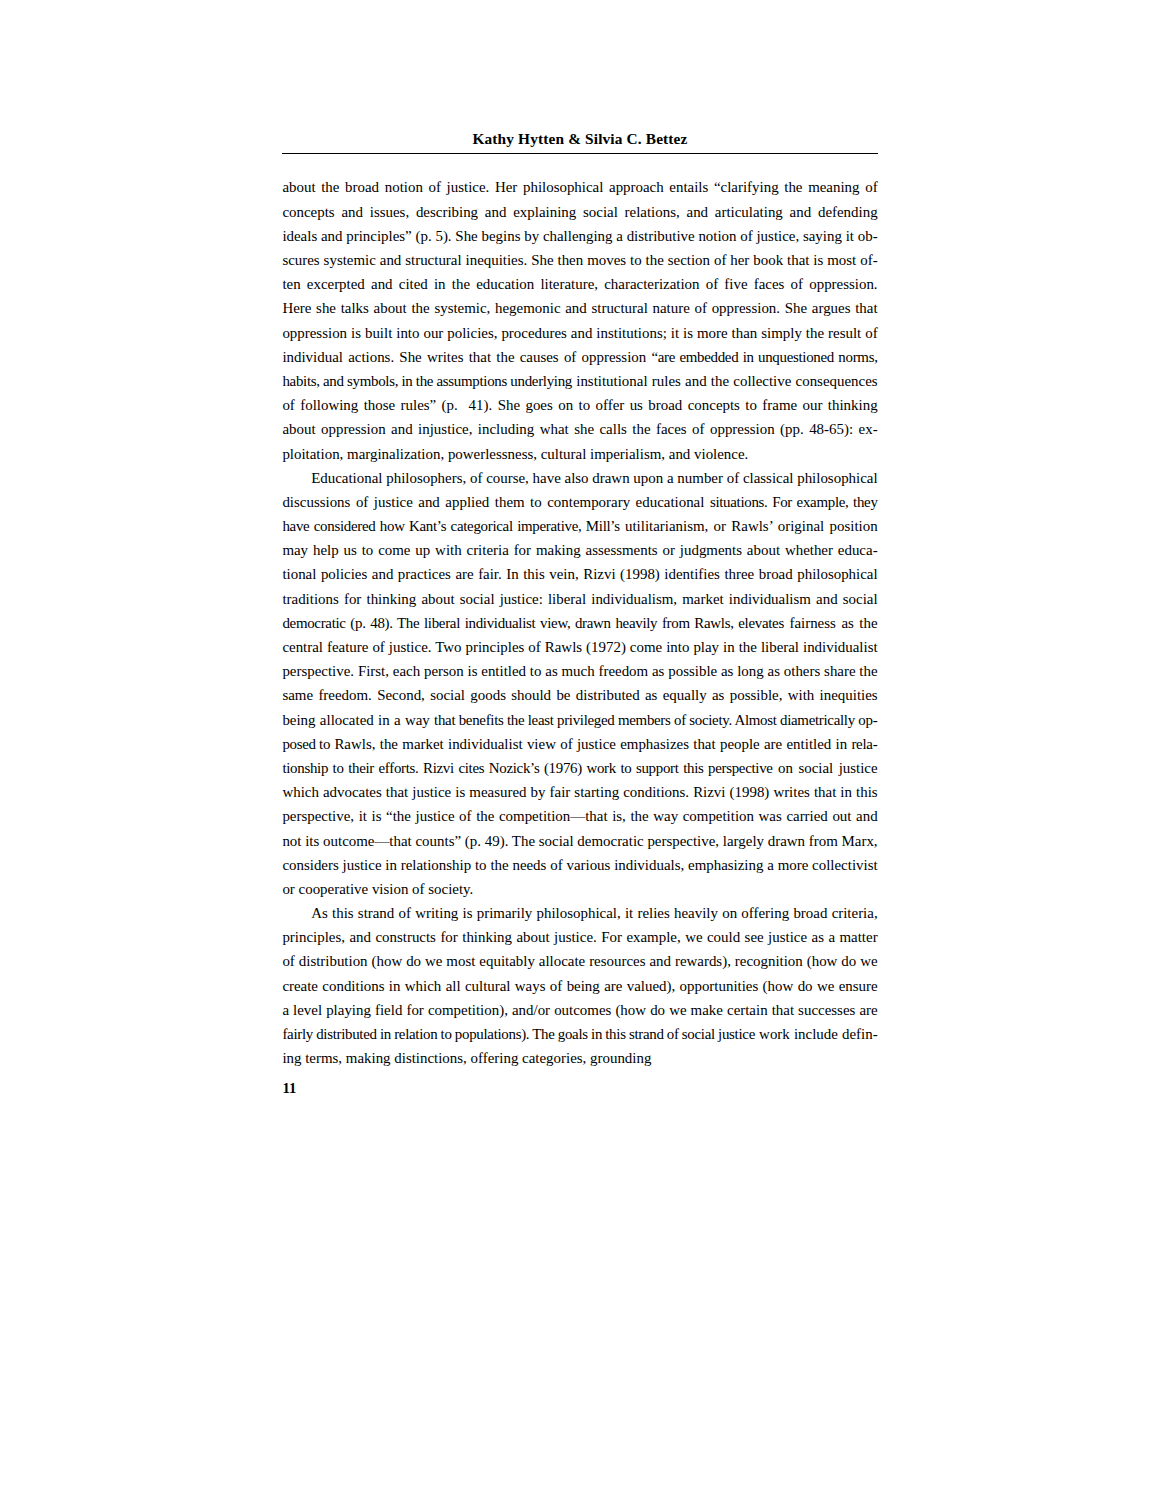Kathy Hytten & Silvia C. Bettez
about the broad notion of justice. Her philosophical approach entails “clarifying the meaning of concepts and issues, describing and explaining social relations, and articulating and defending ideals and principles” (p. 5). She begins by challenging a distributive notion of justice, saying it obscures systemic and structural inequities. She then moves to the section of her book that is most often excerpted and cited in the education literature, characterization of five faces of oppression. Here she talks about the systemic, hegemonic and structural nature of oppression. She argues that oppression is built into our policies, procedures and institutions; it is more than simply the result of individual actions. She writes that the causes of oppression “are embedded in unquestioned norms, habits, and symbols, in the assumptions underlying institutional rules and the collective consequences of following those rules” (p. 41). She goes on to offer us broad concepts to frame our thinking about oppression and injustice, including what she calls the faces of oppression (pp. 48-65): exploitation, marginalization, powerlessness, cultural imperialism, and violence.
Educational philosophers, of course, have also drawn upon a number of classical philosophical discussions of justice and applied them to contemporary educational situations. For example, they have considered how Kant’s categorical imperative, Mill’s utilitarianism, or Rawls’ original position may help us to come up with criteria for making assessments or judgments about whether educational policies and practices are fair. In this vein, Rizvi (1998) identifies three broad philosophical traditions for thinking about social justice: liberal individualism, market individualism and social democratic (p. 48). The liberal individualist view, drawn heavily from Rawls, elevates fairness as the central feature of justice. Two principles of Rawls (1972) come into play in the liberal individualist perspective. First, each person is entitled to as much freedom as possible as long as others share the same freedom. Second, social goods should be distributed as equally as possible, with inequities being allocated in a way that benefits the least privileged members of society. Almost diametrically opposed to Rawls, the market individualist view of justice emphasizes that people are entitled in relationship to their efforts. Rizvi cites Nozick’s (1976) work to support this perspective on social justice which advocates that justice is measured by fair starting conditions. Rizvi (1998) writes that in this perspective, it is “the justice of the competition—that is, the way competition was carried out and not its outcome—that counts” (p. 49). The social democratic perspective, largely drawn from Marx, considers justice in relationship to the needs of various individuals, emphasizing a more collectivist or cooperative vision of society.
As this strand of writing is primarily philosophical, it relies heavily on offering broad criteria, principles, and constructs for thinking about justice. For example, we could see justice as a matter of distribution (how do we most equitably allocate resources and rewards), recognition (how do we create conditions in which all cultural ways of being are valued), opportunities (how do we ensure a level playing field for competition), and/or outcomes (how do we make certain that successes are fairly distributed in relation to populations). The goals in this strand of social justice work include defining terms, making distinctions, offering categories, grounding
11